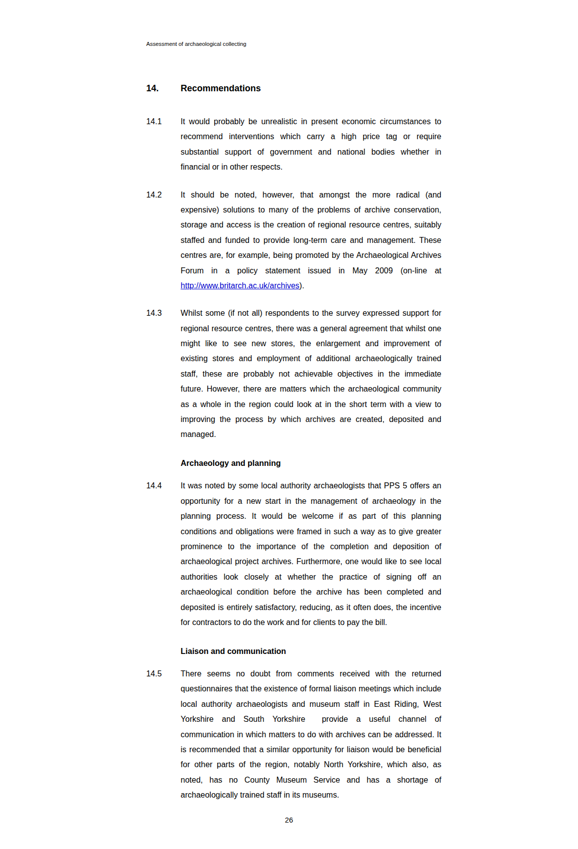Assessment of archaeological collecting
14. Recommendations
14.1
It would probably be unrealistic in present economic circumstances to recommend interventions which carry a high price tag or require substantial support of government and national bodies whether in financial or in other respects.
14.2
It should be noted, however, that amongst the more radical (and expensive) solutions to many of the problems of archive conservation, storage and access is the creation of regional resource centres, suitably staffed and funded to provide long-term care and management. These centres are, for example, being promoted by the Archaeological Archives Forum in a policy statement issued in May 2009 (on-line at http://www.britarch.ac.uk/archives).
14.3
Whilst some (if not all) respondents to the survey expressed support for regional resource centres, there was a general agreement that whilst one might like to see new stores, the enlargement and improvement of existing stores and employment of additional archaeologically trained staff, these are probably not achievable objectives in the immediate future. However, there are matters which the archaeological community as a whole in the region could look at in the short term with a view to improving the process by which archives are created, deposited and managed.
Archaeology and planning
14.4
It was noted by some local authority archaeologists that PPS 5 offers an opportunity for a new start in the management of archaeology in the planning process. It would be welcome if as part of this planning conditions and obligations were framed in such a way as to give greater prominence to the importance of the completion and deposition of archaeological project archives. Furthermore, one would like to see local authorities look closely at whether the practice of signing off an archaeological condition before the archive has been completed and deposited is entirely satisfactory, reducing, as it often does, the incentive for contractors to do the work and for clients to pay the bill.
Liaison and communication
14.5
There seems no doubt from comments received with the returned questionnaires that the existence of formal liaison meetings which include local authority archaeologists and museum staff in East Riding, West Yorkshire and South Yorkshire provide a useful channel of communication in which matters to do with archives can be addressed. It is recommended that a similar opportunity for liaison would be beneficial for other parts of the region, notably North Yorkshire, which also, as noted, has no County Museum Service and has a shortage of archaeologically trained staff in its museums.
26